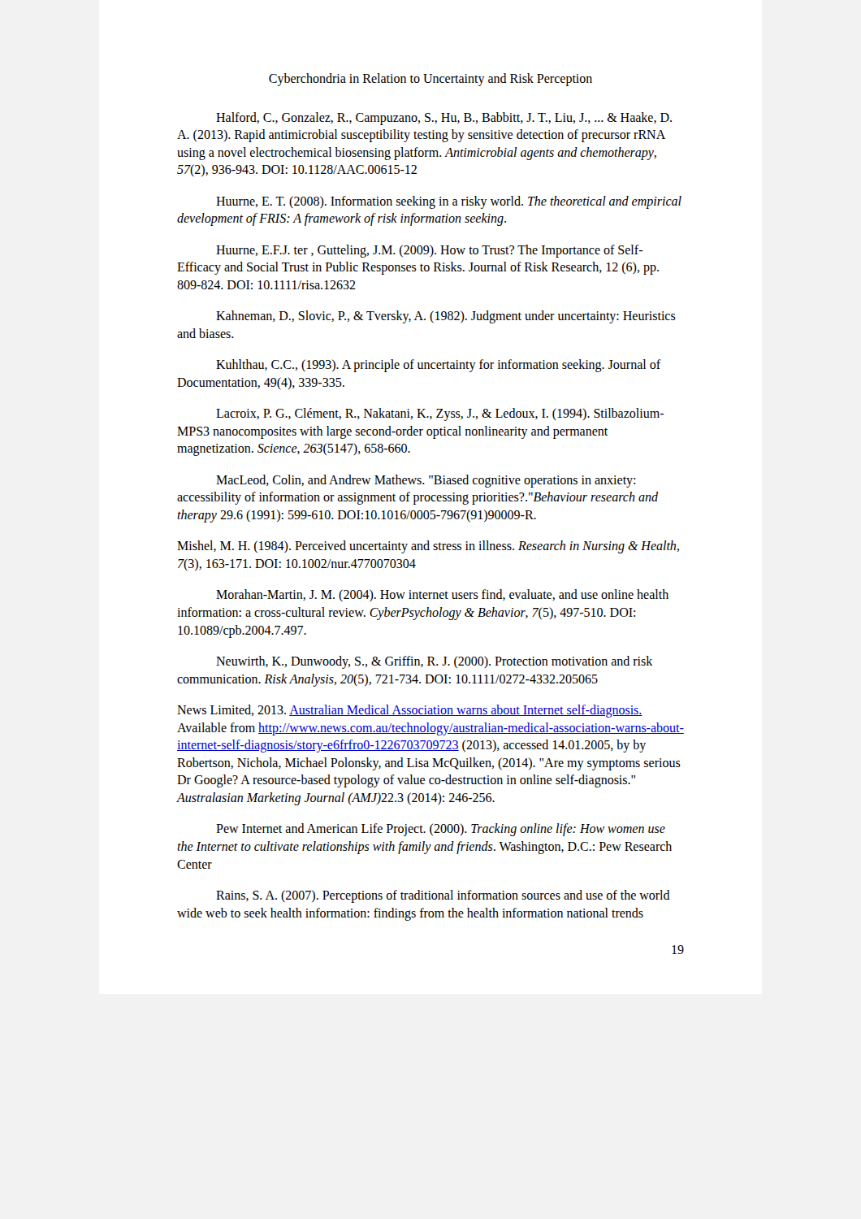Cyberchondria in Relation to Uncertainty and Risk Perception
Halford, C., Gonzalez, R., Campuzano, S., Hu, B., Babbitt, J. T., Liu, J., ... & Haake, D. A. (2013). Rapid antimicrobial susceptibility testing by sensitive detection of precursor rRNA using a novel electrochemical biosensing platform. Antimicrobial agents and chemotherapy, 57(2), 936-943. DOI: 10.1128/AAC.00615-12
Huurne, E. T. (2008). Information seeking in a risky world. The theoretical and empirical development of FRIS: A framework of risk information seeking.
Huurne, E.F.J. ter , Gutteling, J.M. (2009). How to Trust? The Importance of Self-Efficacy and Social Trust in Public Responses to Risks. Journal of Risk Research, 12 (6), pp. 809-824. DOI: 10.1111/risa.12632
Kahneman, D., Slovic, P., & Tversky, A. (1982). Judgment under uncertainty: Heuristics and biases.
Kuhlthau, C.C., (1993). A principle of uncertainty for information seeking. Journal of Documentation, 49(4), 339-335.
Lacroix, P. G., Clément, R., Nakatani, K., Zyss, J., & Ledoux, I. (1994). Stilbazolium-MPS3 nanocomposites with large second-order optical nonlinearity and permanent magnetization. Science, 263(5147), 658-660.
MacLeod, Colin, and Andrew Mathews. "Biased cognitive operations in anxiety: accessibility of information or assignment of processing priorities?."Behaviour research and therapy 29.6 (1991): 599-610. DOI:10.1016/0005-7967(91)90009-R.
Mishel, M. H. (1984). Perceived uncertainty and stress in illness. Research in Nursing & Health, 7(3), 163-171. DOI: 10.1002/nur.4770070304
Morahan-Martin, J. M. (2004). How internet users find, evaluate, and use online health information: a cross-cultural review. CyberPsychology & Behavior, 7(5), 497-510. DOI: 10.1089/cpb.2004.7.497.
Neuwirth, K., Dunwoody, S., & Griffin, R. J. (2000). Protection motivation and risk communication. Risk Analysis, 20(5), 721-734. DOI: 10.1111/0272-4332.205065
News Limited, 2013. Australian Medical Association warns about Internet self-diagnosis. Available from http://www.news.com.au/technology/australian-medical-association-warns-about-internet-self-diagnosis/story-e6frfro0-1226703709723 (2013), accessed 14.01.2005, by by Robertson, Nichola, Michael Polonsky, and Lisa McQuilken, (2014). "Are my symptoms serious Dr Google? A resource-based typology of value co-destruction in online self-diagnosis." Australasian Marketing Journal (AMJ) 22.3 (2014): 246-256.
Pew Internet and American Life Project. (2000). Tracking online life: How women use the Internet to cultivate relationships with family and friends. Washington, D.C.: Pew Research Center
Rains, S. A. (2007). Perceptions of traditional information sources and use of the world wide web to seek health information: findings from the health information national trends
19